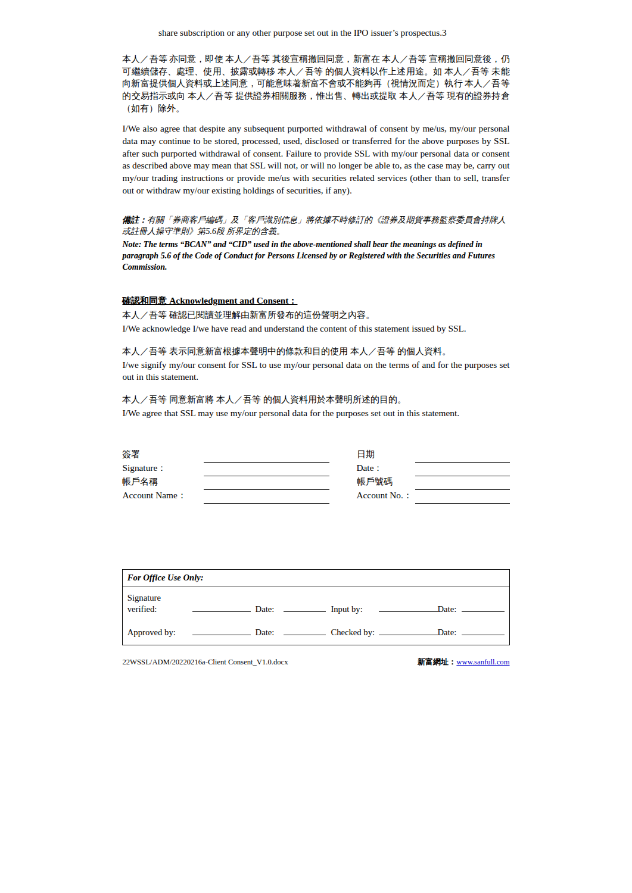share subscription or any other purpose set out in the IPO issuer’s prospectus.3
本人／吾等 亦同意，即使 本人／吾等 其後宣稱撤回同意，新富在 本人／吾等 宣稱撤回同意後，仍可繼續儲存、處理、使用、披露或轉移 本人／吾等 的個人資料以作上述用途。如 本人／吾等 未能向新富提供個人資料或上述同意，可能意味著新富不會或不能夠再（視情況而定）執行 本人／吾等 的交易指示或向 本人／吾等 提供證券相關服務，惟出售、轉出或提取 本人／吾等 現有的證券持倉（如有）除外。
I/We also agree that despite any subsequent purported withdrawal of consent by me/us, my/our personal data may continue to be stored, processed, used, disclosed or transferred for the above purposes by SSL after such purported withdrawal of consent. Failure to provide SSL with my/our personal data or consent as described above may mean that SSL will not, or will no longer be able to, as the case may be, carry out my/our trading instructions or provide me/us with securities related services (other than to sell, transfer out or withdraw my/our existing holdings of securities, if any).
備註：有關「券商客戶編碼」及「客戶識別信息」將依據不時修訂的《證券及期貨事務監察委員會持牌人或註冊人操守準則》第5.6段 所界定的含義。
Note: The terms “BCAN” and “CID” used in the above-mentioned shall bear the meanings as defined in paragraph 5.6 of the Code of Conduct for Persons Licensed by or Registered with the Securities and Futures Commission.
確認和同意 Acknowledgment and Consent：
本人／吾等 確認已閱讀並理解由新富所發布的這份聲明之內容。
I/We acknowledge I/we have read and understand the content of this statement issued by SSL.
本人／吾等 表示同意新富根據本聲明中的條款和目的使用 本人／吾等 的個人資料。
I/we signify my/our consent for SSL to use my/our personal data on the terms of and for the purposes set out in this statement.
本人／吾等 同意新富將 本人／吾等 的個人資料用於本聲明所述的目的。
I/We agree that SSL may use my/our personal data for the purposes set out in this statement.
| 簽署 | | | 日期 | |
| Signature： | | | Date： | |
| 帳戶名稱 | | | 帳戶號碼 | |
| Account Name： | | | Account No.： | |
For Office Use Only:
| Signature verified: | | Date: | | Input by: | | Date: | |
| Approved by: | | Date: | | Checked by: | | Date: | |
22WSSL/ADM/20220216a-Client Consent_V1.0.docx
新富網址：www.sanfull.com